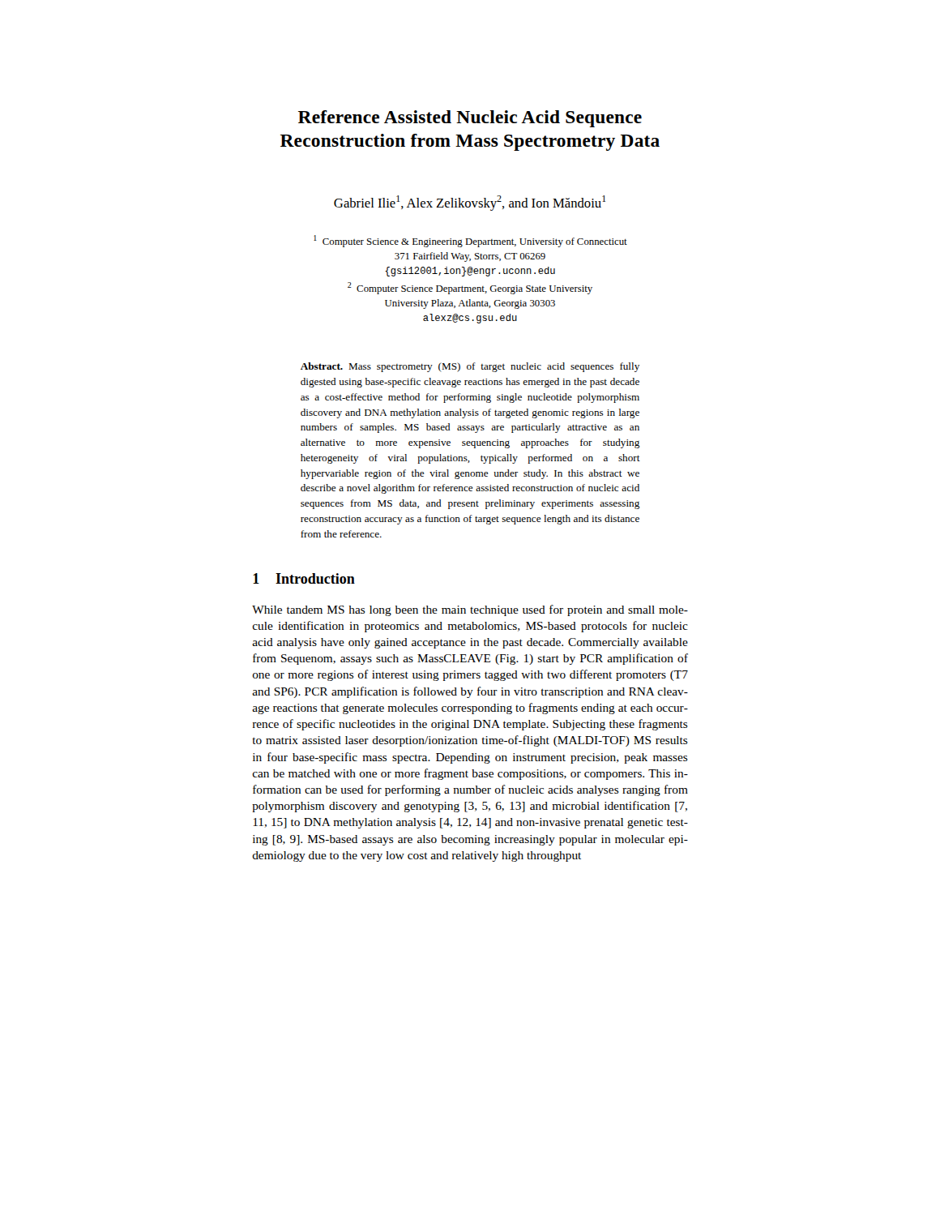Reference Assisted Nucleic Acid Sequence
Reconstruction from Mass Spectrometry Data
Gabriel Ilie1, Alex Zelikovsky2, and Ion Măndoiu1
1 Computer Science & Engineering Department, University of Connecticut
371 Fairfield Way, Storrs, CT 06269
{gsi12001,ion}@engr.uconn.edu
2 Computer Science Department, Georgia State University
University Plaza, Atlanta, Georgia 30303
alexz@cs.gsu.edu
Abstract. Mass spectrometry (MS) of target nucleic acid sequences fully digested using base-specific cleavage reactions has emerged in the past decade as a cost-effective method for performing single nucleotide polymorphism discovery and DNA methylation analysis of targeted genomic regions in large numbers of samples. MS based assays are particularly attractive as an alternative to more expensive sequencing approaches for studying heterogeneity of viral populations, typically performed on a short hypervariable region of the viral genome under study. In this abstract we describe a novel algorithm for reference assisted reconstruction of nucleic acid sequences from MS data, and present preliminary experiments assessing reconstruction accuracy as a function of target sequence length and its distance from the reference.
1 Introduction
While tandem MS has long been the main technique used for protein and small molecule identification in proteomics and metabolomics, MS-based protocols for nucleic acid analysis have only gained acceptance in the past decade. Commercially available from Sequenom, assays such as MassCLEAVE (Fig. 1) start by PCR amplification of one or more regions of interest using primers tagged with two different promoters (T7 and SP6). PCR amplification is followed by four in vitro transcription and RNA cleavage reactions that generate molecules corresponding to fragments ending at each occurrence of specific nucleotides in the original DNA template. Subjecting these fragments to matrix assisted laser desorption/ionization time-of-flight (MALDI-TOF) MS results in four base-specific mass spectra. Depending on instrument precision, peak masses can be matched with one or more fragment base compositions, or compomers. This information can be used for performing a number of nucleic acids analyses ranging from polymorphism discovery and genotyping [3, 5, 6, 13] and microbial identification [7, 11, 15] to DNA methylation analysis [4, 12, 14] and non-invasive prenatal genetic testing [8, 9]. MS-based assays are also becoming increasingly popular in molecular epidemiology due to the very low cost and relatively high throughput